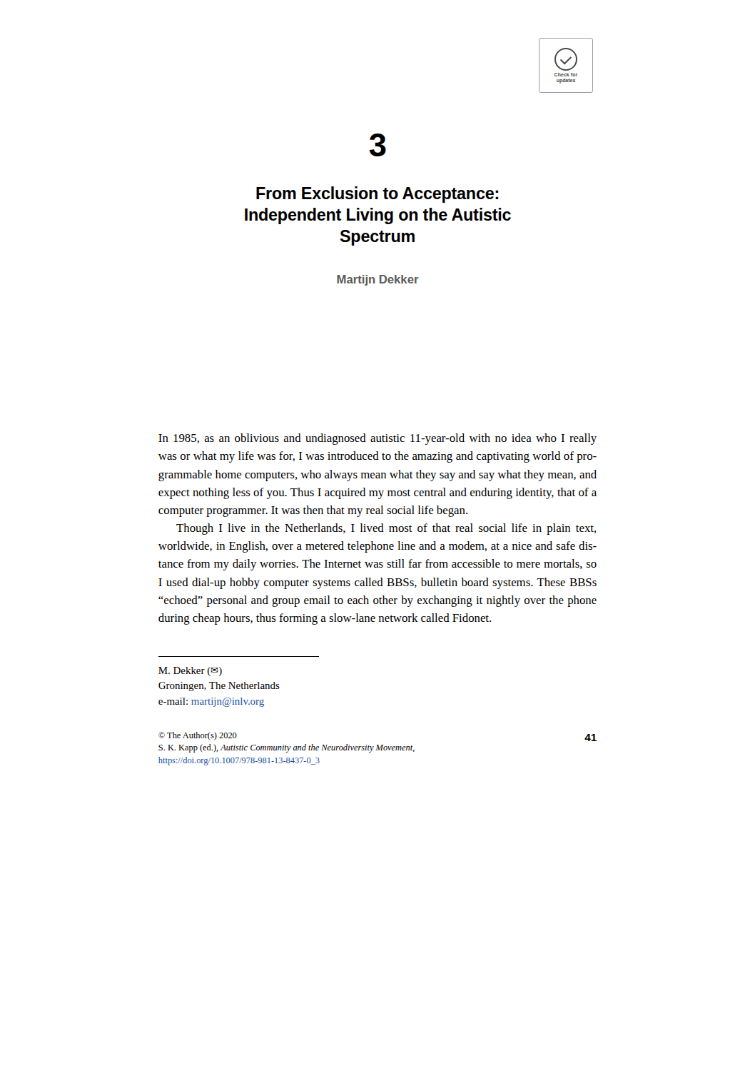Check for
updates
3
From Exclusion to Acceptance:
Independent Living on the Autistic
Spectrum
Martijn Dekker
In 1985, as an oblivious and undiagnosed autistic 11-year-old with no idea who I really was or what my life was for, I was introduced to the amazing and captivating world of programmable home computers, who always mean what they say and say what they mean, and expect nothing less of you. Thus I acquired my most central and enduring identity, that of a computer programmer. It was then that my real social life began.
Though I live in the Netherlands, I lived most of that real social life in plain text, worldwide, in English, over a metered telephone line and a modem, at a nice and safe distance from my daily worries. The Internet was still far from accessible to mere mortals, so I used dial-up hobby computer systems called BBSs, bulletin board systems. These BBSs “echoed” personal and group email to each other by exchanging it nightly over the phone during cheap hours, thus forming a slow-lane network called Fidonet.
M. Dekker (✉)
Groningen, The Netherlands
e-mail: martijn@inlv.org
41 © The Author(s) 2020
S. K. Kapp (ed.), Autistic Community and the Neurodiversity Movement,
https://doi.org/10.1007/978-981-13-8437-0_3